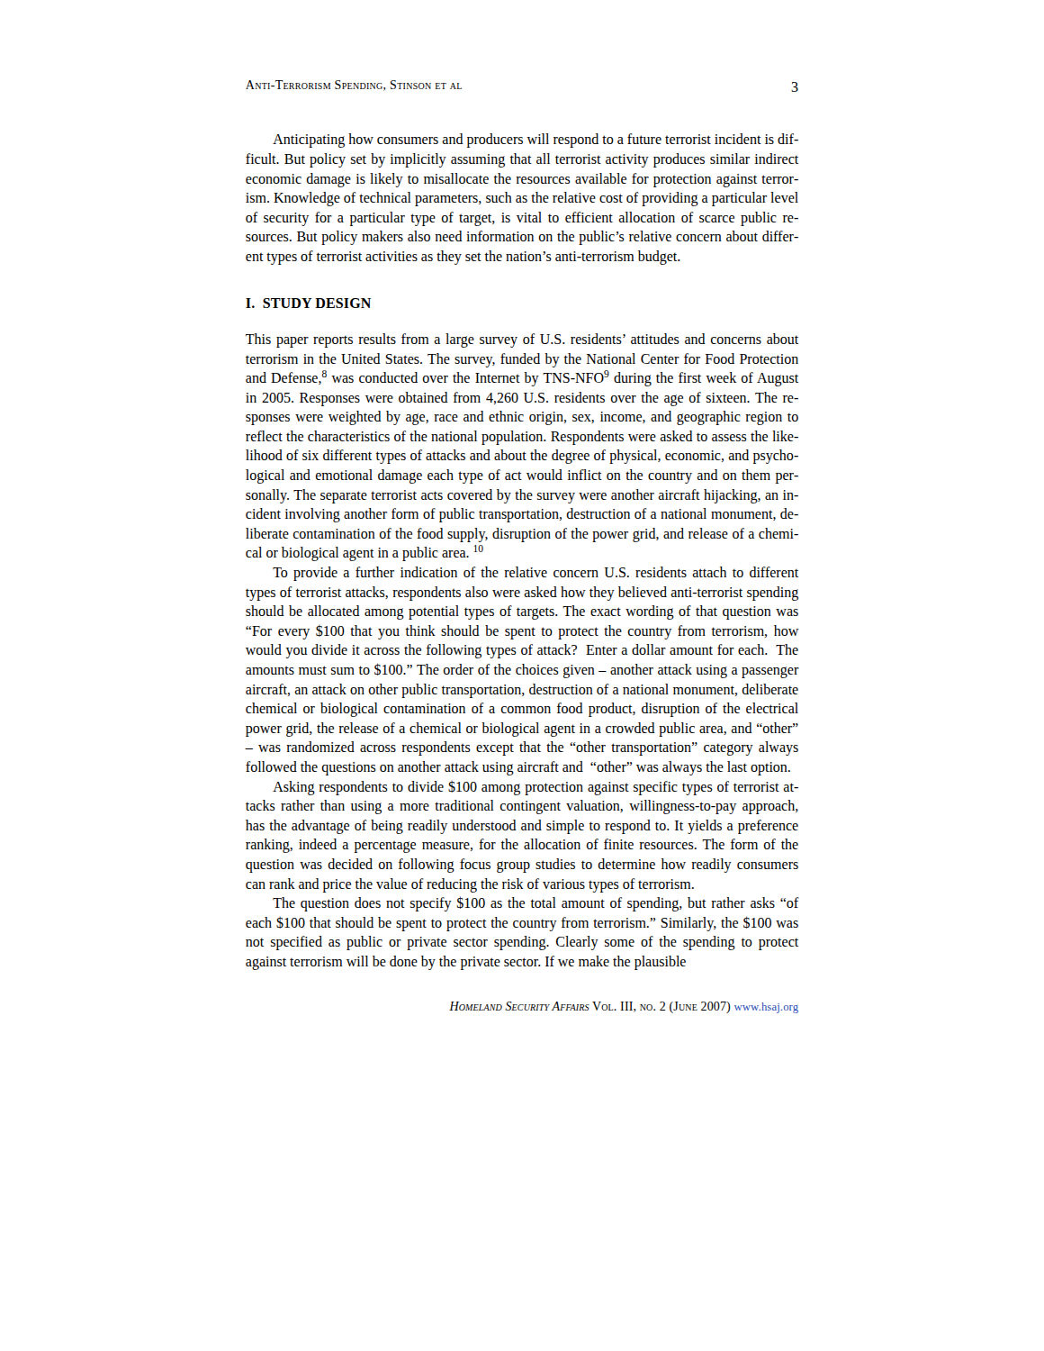Anti-Terrorism Spending, Stinson et al
3
Anticipating how consumers and producers will respond to a future terrorist incident is difficult. But policy set by implicitly assuming that all terrorist activity produces similar indirect economic damage is likely to misallocate the resources available for protection against terrorism. Knowledge of technical parameters, such as the relative cost of providing a particular level of security for a particular type of target, is vital to efficient allocation of scarce public resources. But policy makers also need information on the public’s relative concern about different types of terrorist activities as they set the nation’s anti-terrorism budget.
I. Study Design
This paper reports results from a large survey of U.S. residents’ attitudes and concerns about terrorism in the United States. The survey, funded by the National Center for Food Protection and Defense,8 was conducted over the Internet by TNS-NFO9 during the first week of August in 2005. Responses were obtained from 4,260 U.S. residents over the age of sixteen. The responses were weighted by age, race and ethnic origin, sex, income, and geographic region to reflect the characteristics of the national population. Respondents were asked to assess the likelihood of six different types of attacks and about the degree of physical, economic, and psychological and emotional damage each type of act would inflict on the country and on them personally. The separate terrorist acts covered by the survey were another aircraft hijacking, an incident involving another form of public transportation, destruction of a national monument, deliberate contamination of the food supply, disruption of the power grid, and release of a chemical or biological agent in a public area. 10
To provide a further indication of the relative concern U.S. residents attach to different types of terrorist attacks, respondents also were asked how they believed anti-terrorist spending should be allocated among potential types of targets. The exact wording of that question was “For every $100 that you think should be spent to protect the country from terrorism, how would you divide it across the following types of attack? Enter a dollar amount for each. The amounts must sum to $100.” The order of the choices given – another attack using a passenger aircraft, an attack on other public transportation, destruction of a national monument, deliberate chemical or biological contamination of a common food product, disruption of the electrical power grid, the release of a chemical or biological agent in a crowded public area, and “other” – was randomized across respondents except that the “other transportation” category always followed the questions on another attack using aircraft and “other” was always the last option.
Asking respondents to divide $100 among protection against specific types of terrorist attacks rather than using a more traditional contingent valuation, willingness-to-pay approach, has the advantage of being readily understood and simple to respond to. It yields a preference ranking, indeed a percentage measure, for the allocation of finite resources. The form of the question was decided on following focus group studies to determine how readily consumers can rank and price the value of reducing the risk of various types of terrorism.
The question does not specify $100 as the total amount of spending, but rather asks “of each $100 that should be spent to protect the country from terrorism.” Similarly, the $100 was not specified as public or private sector spending. Clearly some of the spending to protect against terrorism will be done by the private sector. If we make the plausible
Homeland Security Affairs Vol. III, no. 2 (June 2007) www.hsaj.org